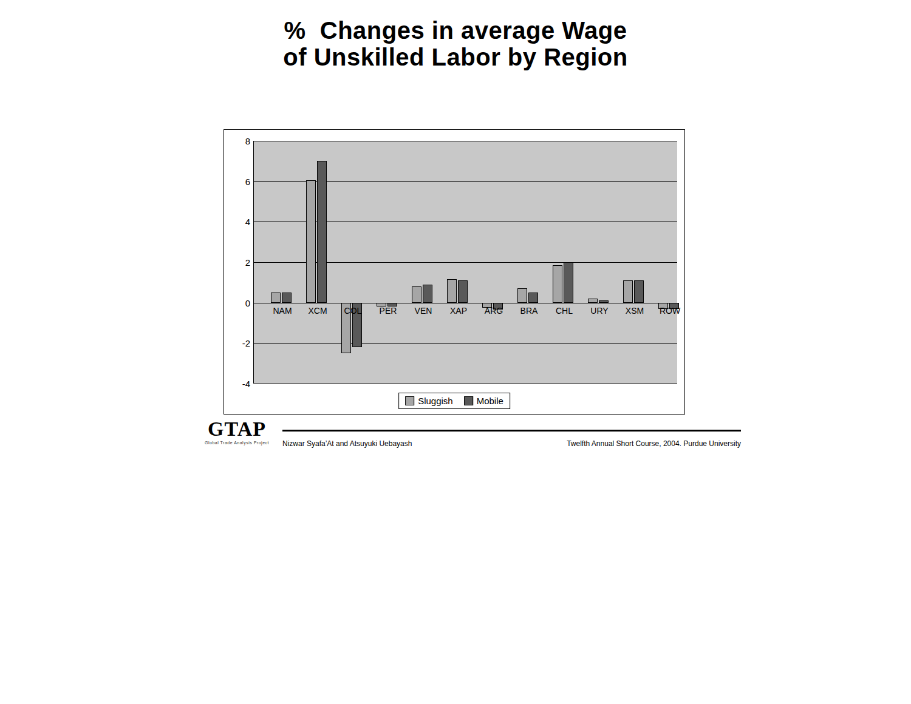% Changes in average Wage
of Unskilled Labor by Region
8
6
4
2
0
-2
-4
NAM
XCM
COL
PER
VEN
XAP
ARG
BRA
CHL
URY
XSM
ROW
Sluggish Mobile
GTAP
Global Trade Analysis Project
Nizwar Syafa’At and Atsuyuki Uebayash Twelfth Annual Short Course, 2004. Purdue University